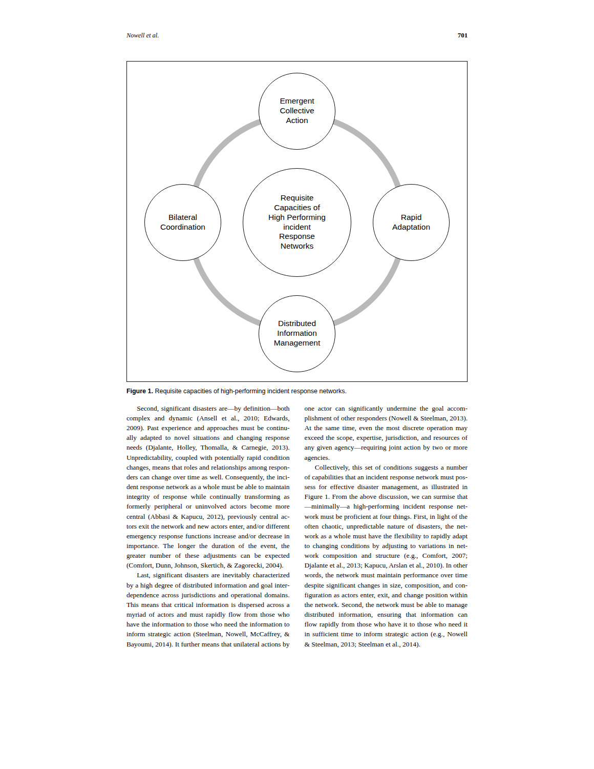Nowell et al. 701
Emergent
Collective
Action
Rapid
Adaptation
Distributed
Information
Management
Bilateral
Coordination
Requisite
Capacities of
High Performing
incident
Response
Networks
Figure 1. Requisite capacities of high-performing incident response networks.
Second, significant disasters are—by definition—both complex and dynamic (Ansell et al., 2010; Edwards, 2009). Past experience and approaches must be continually adapted to novel situations and changing response needs (Djalante, Holley, Thomalla, & Carnegie, 2013). Unpredictability, coupled with potentially rapid condition changes, means that roles and relationships among responders can change over time as well. Consequently, the incident response network as a whole must be able to maintain integrity of response while continually transforming as formerly peripheral or uninvolved actors become more central (Abbasi & Kapucu, 2012), previously central actors exit the network and new actors enter, and/or different emergency response functions increase and/or decrease in importance. The longer the duration of the event, the greater number of these adjustments can be expected (Comfort, Dunn, Johnson, Skertich, & Zagorecki, 2004).
Last, significant disasters are inevitably characterized by a high degree of distributed information and goal interdependence across jurisdictions and operational domains. This means that critical information is dispersed across a myriad of actors and must rapidly flow from those who have the information to those who need the information to inform strategic action (Steelman, Nowell, McCaffrey, & Bayoumi, 2014). It further means that unilateral actions by one actor can significantly undermine the goal accomplishment of other responders (Nowell & Steelman, 2013). At the same time, even the most discrete operation may exceed the scope, expertise, jurisdiction, and resources of any given agency—requiring joint action by two or more agencies.
Collectively, this set of conditions suggests a number of capabilities that an incident response network must possess for effective disaster management, as illustrated in Figure 1. From the above discussion, we can surmise that—minimally—a high-performing incident response network must be proficient at four things. First, in light of the often chaotic, unpredictable nature of disasters, the network as a whole must have the flexibility to rapidly adapt to changing conditions by adjusting to variations in network composition and structure (e.g., Comfort, 2007; Djalante et al., 2013; Kapucu, Arslan et al., 2010). In other words, the network must maintain performance over time despite significant changes in size, composition, and configuration as actors enter, exit, and change position within the network. Second, the network must be able to manage distributed information, ensuring that information can flow rapidly from those who have it to those who need it in sufficient time to inform strategic action (e.g., Nowell & Steelman, 2013; Steelman et al., 2014).